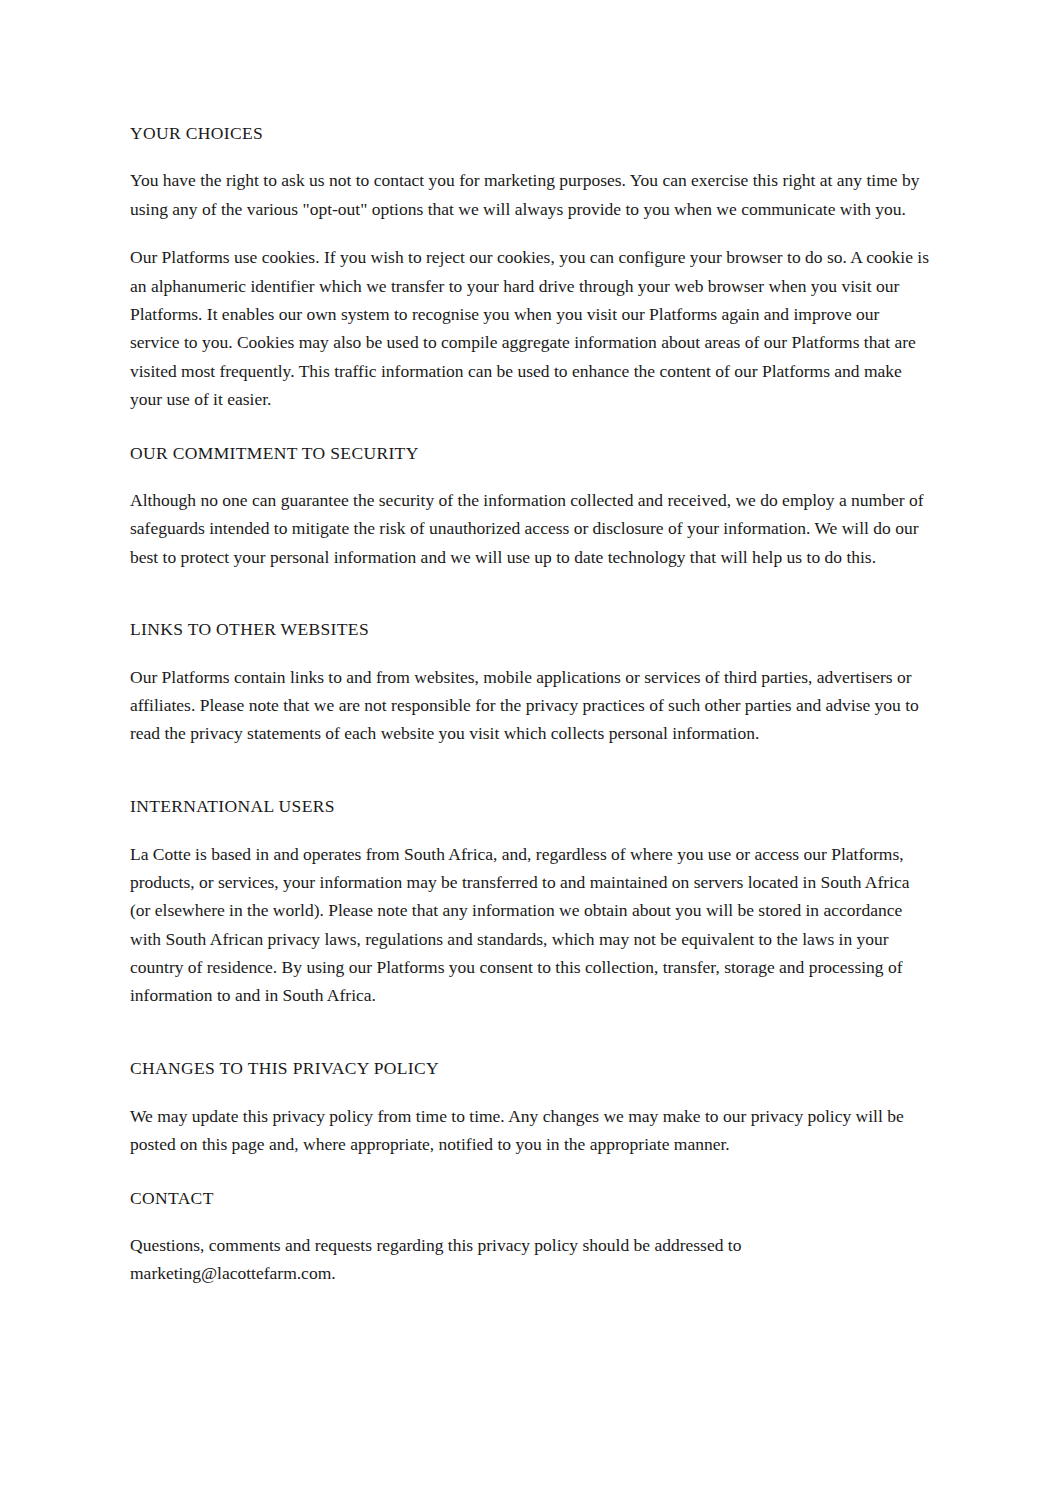Your Choices
You have the right to ask us not to contact you for marketing purposes. You can exercise this right at any time by using any of the various "opt-out" options that we will always provide to you when we communicate with you.
Our Platforms use cookies. If you wish to reject our cookies, you can configure your browser to do so. A cookie is an alphanumeric identifier which we transfer to your hard drive through your web browser when you visit our Platforms. It enables our own system to recognise you when you visit our Platforms again and improve our service to you. Cookies may also be used to compile aggregate information about areas of our Platforms that are visited most frequently. This traffic information can be used to enhance the content of our Platforms and make your use of it easier.
Our Commitment to Security
Although no one can guarantee the security of the information collected and received, we do employ a number of safeguards intended to mitigate the risk of unauthorized access or disclosure of your information. We will do our best to protect your personal information and we will use up to date technology that will help us to do this.
Links to Other Websites
Our Platforms contain links to and from websites, mobile applications or services of third parties, advertisers or affiliates. Please note that we are not responsible for the privacy practices of such other parties and advise you to read the privacy statements of each website you visit which collects personal information.
International Users
La Cotte is based in and operates from South Africa, and, regardless of where you use or access our Platforms, products, or services, your information may be transferred to and maintained on servers located in South Africa (or elsewhere in the world). Please note that any information we obtain about you will be stored in accordance with South African privacy laws, regulations and standards, which may not be equivalent to the laws in your country of residence. By using our Platforms you consent to this collection, transfer, storage and processing of information to and in South Africa.
Changes to This Privacy Policy
We may update this privacy policy from time to time. Any changes we may make to our privacy policy will be posted on this page and, where appropriate, notified to you in the appropriate manner.
Contact
Questions, comments and requests regarding this privacy policy should be addressed to marketing@lacottefarm.com.